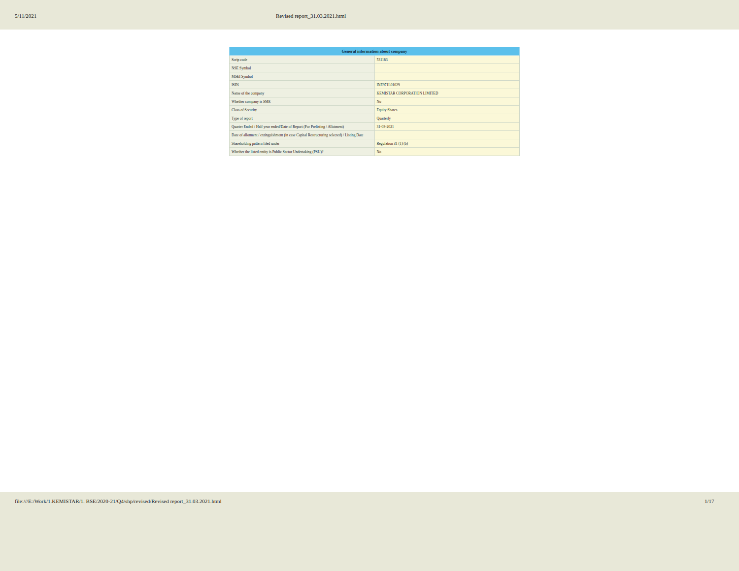5/11/2021
Revised report_31.03.2021.html
| General information about company |
| --- |
| Scrip code | 531163 |
| NSE Symbol | |
| MSEI Symbol | |
| ISIN | INE971L01029 |
| Name of the company | KEMISTAR CORPORATION LIMITED |
| Whether company is SME | No |
| Class of Security | Equity Shares |
| Type of report | Quarterly |
| Quarter Ended / Half year ended/Date of Report (For Prelisting / Allotment) | 31-03-2021 |
| Date of allotment / extinguishment (in case Capital Restructuring selected) / Listing Date | |
| Shareholding pattern filed under | Regulation 31 (1) (b) |
| Whether the listed entity is Public Sector Undertaking (PSU)? | No |
file:///E:/Work/1.KEMISTAR/1. BSE/2020-21/Q4/shp/revised/Revised report_31.03.2021.html
1/17